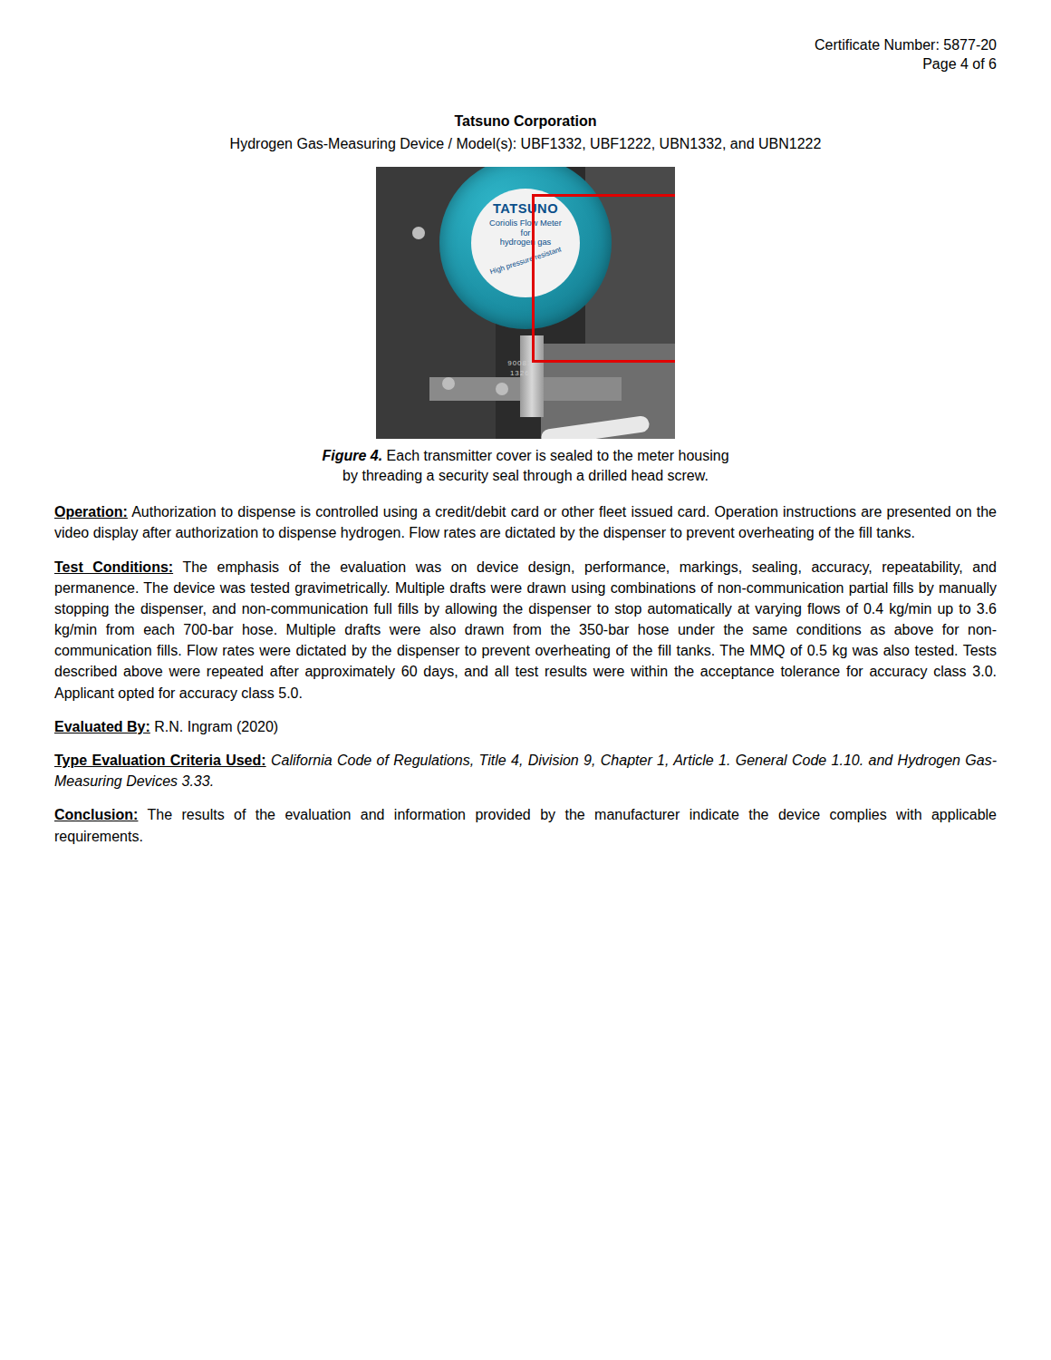Certificate Number: 5877-20
Page 4 of 6
Tatsuno Corporation
Hydrogen Gas-Measuring Device / Model(s): UBF1332, UBF1222, UBN1332, and UBN1222
TATSUNO
Coriolis Flow Meter
for
hydrogen gas
High pressure resistant
90083
1326
Figure 4. Each transmitter cover is sealed to the meter housing
by threading a security seal through a drilled head screw.
Operation: Authorization to dispense is controlled using a credit/debit card or other fleet issued card. Operation instructions are presented on the video display after authorization to dispense hydrogen. Flow rates are dictated by the dispenser to prevent overheating of the fill tanks.
Test Conditions: The emphasis of the evaluation was on device design, performance, markings, sealing, accuracy, repeatability, and permanence. The device was tested gravimetrically. Multiple drafts were drawn using combinations of non-communication partial fills by manually stopping the dispenser, and non-communication full fills by allowing the dispenser to stop automatically at varying flows of 0.4 kg/min up to 3.6 kg/min from each 700-bar hose. Multiple drafts were also drawn from the 350-bar hose under the same conditions as above for non-communication fills. Flow rates were dictated by the dispenser to prevent overheating of the fill tanks. The MMQ of 0.5 kg was also tested. Tests described above were repeated after approximately 60 days, and all test results were within the acceptance tolerance for accuracy class 3.0. Applicant opted for accuracy class 5.0.
Evaluated By: R.N. Ingram (2020)
Type Evaluation Criteria Used: California Code of Regulations, Title 4, Division 9, Chapter 1, Article 1. General Code 1.10. and Hydrogen Gas-Measuring Devices 3.33.
Conclusion: The results of the evaluation and information provided by the manufacturer indicate the device complies with applicable requirements.